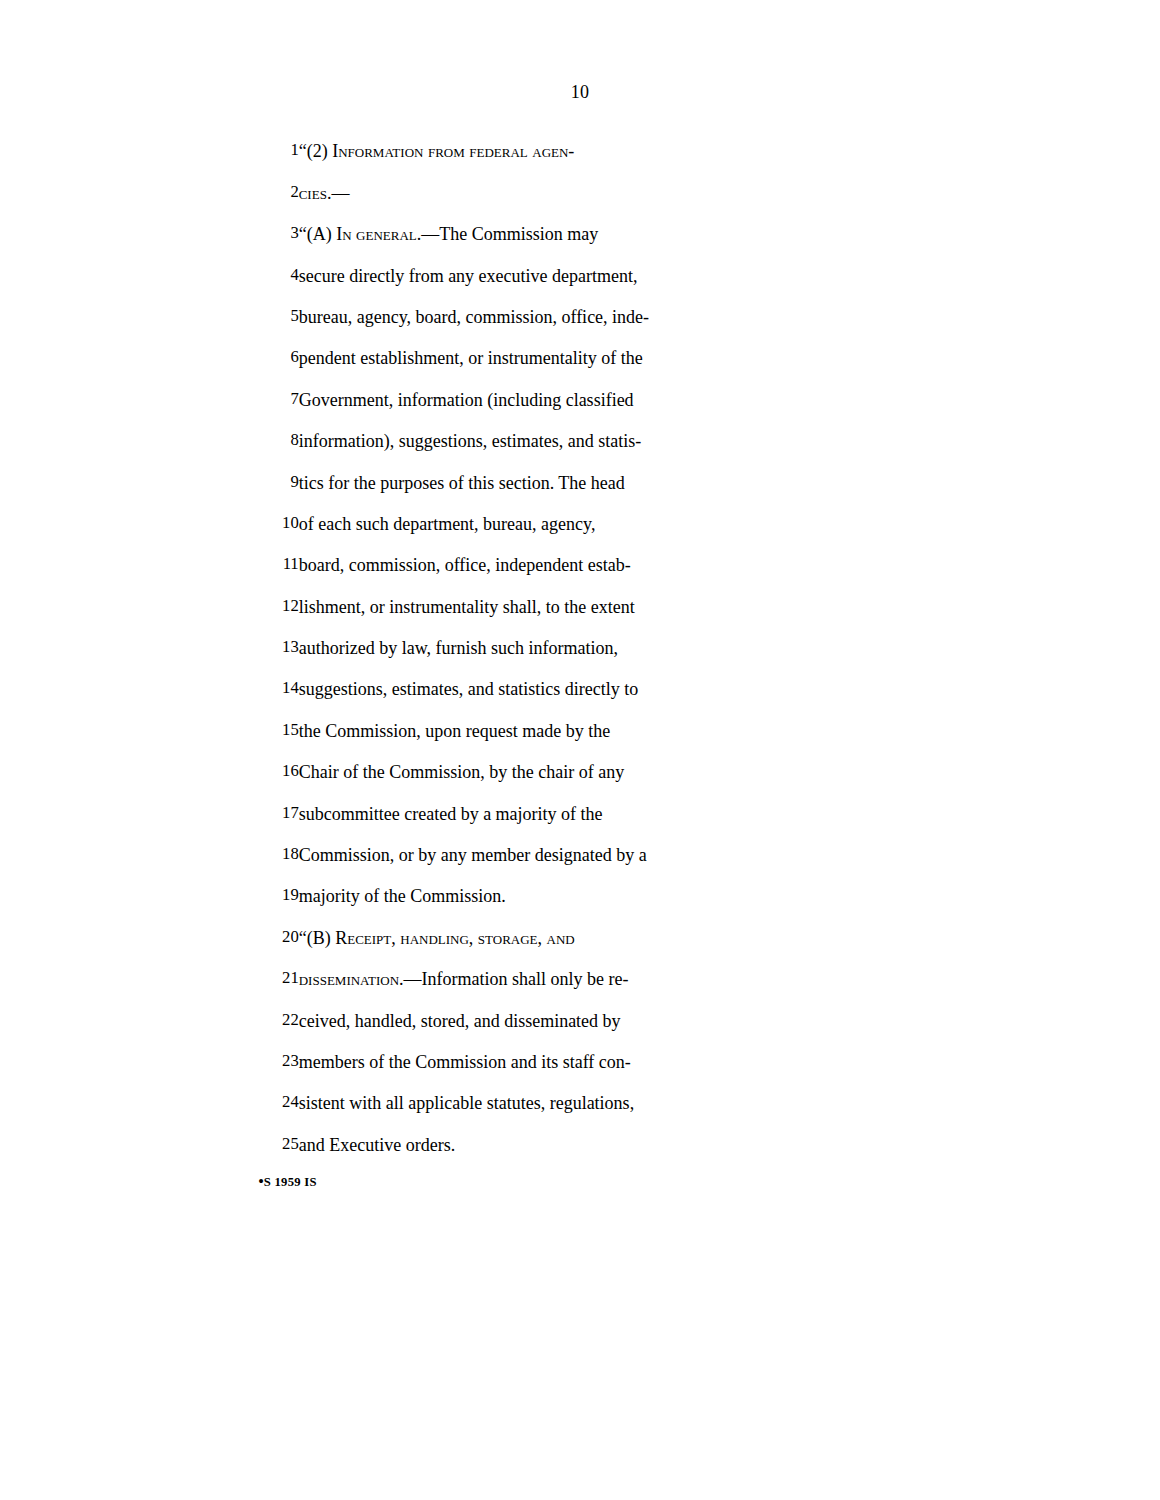10
| 1 | “(2) Information from federal agen- |
| 2 | cies .— |
| 3 | “(A) In general .—The Commission may |
| 4 | secure directly from any executive department, |
| 5 | bureau, agency, board, commission, office, inde- |
| 6 | pendent establishment, or instrumentality of the |
| 7 | Government, information (including classified |
| 8 | information), suggestions, estimates, and statis- |
| 9 | tics for the purposes of this section. The head |
| 10 | of each such department, bureau, agency, |
| 11 | board, commission, office, independent estab- |
| 12 | lishment, or instrumentality shall, to the extent |
| 13 | authorized by law, furnish such information, |
| 14 | suggestions, estimates, and statistics directly to |
| 15 | the Commission, upon request made by the |
| 16 | Chair of the Commission, by the chair of any |
| 17 | subcommittee created by a majority of the |
| 18 | Commission, or by any member designated by a |
| 19 | majority of the Commission. |
| 20 | “(B) Receipt, handling, storage, and |
| 21 | dissemination .—Information shall only be re- |
| 22 | ceived, handled, stored, and disseminated by |
| 23 | members of the Commission and its staff con- |
| 24 | sistent with all applicable statutes, regulations, |
| 25 | and Executive orders. |
•S 1959 IS